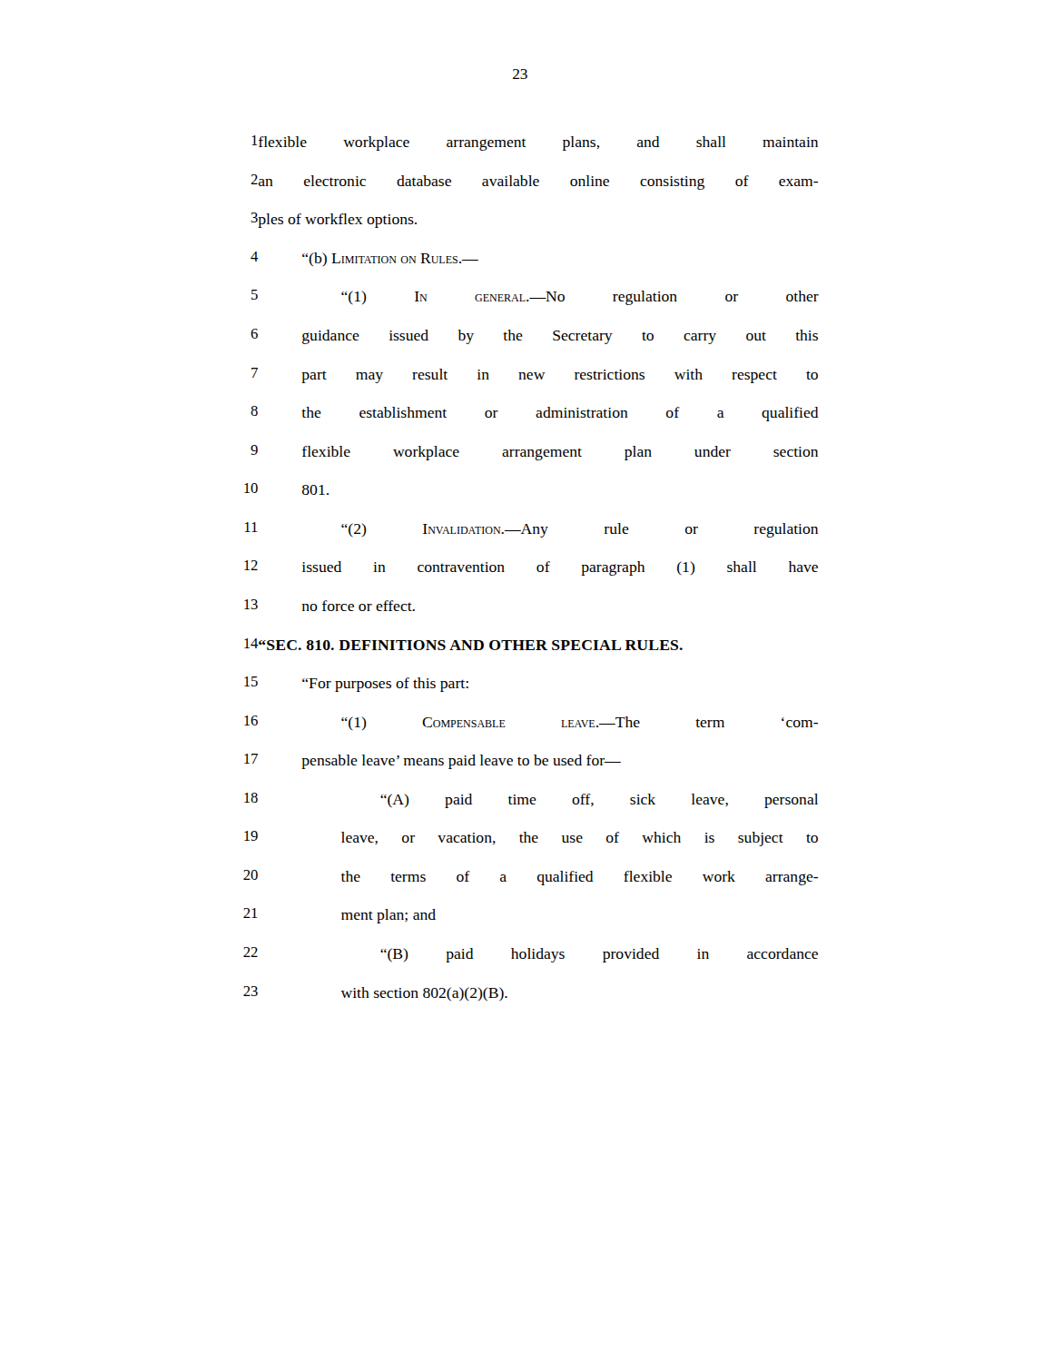23
| 1 | flexible workplace arrangement plans, and shall maintain |
| 2 | an electronic database available online consisting of exam- |
| 3 | ples of workflex options. |
| 4 | “(b) Limitation on Rules .— |
| 5 | “(1) In general .—No regulation or other |
| 6 | guidance issued by the Secretary to carry out this |
| 7 | part may result in new restrictions with respect to |
| 8 | the establishment or administration of a qualified |
| 9 | flexible workplace arrangement plan under section |
| 10 | 801. |
| 11 | “(2) Invalidation .—Any rule or regulation |
| 12 | issued in contravention of paragraph (1) shall have |
| 13 | no force or effect. |
| 14 | “SEC. 810. DEFINITIONS AND OTHER SPECIAL RULES. |
| 15 | “For purposes of this part: |
| 16 | “(1) Compensable leave .—The term ‘com- |
| 17 | pensable leave’ means paid leave to be used for— |
| 18 | “(A) paid time off, sick leave, personal |
| 19 | leave, or vacation, the use of which is subject to |
| 20 | the terms of a qualified flexible work arrange- |
| 21 | ment plan; and |
| 22 | “(B) paid holidays provided in accordance |
| 23 | with section 802(a)(2)(B). |